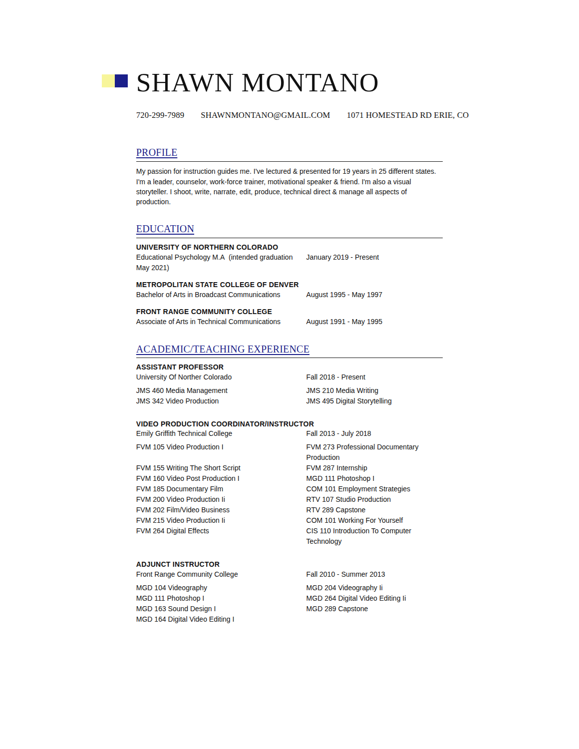SHAWN MONTANO
720-299-7989 SHAWNMONTANO@GMAIL.COM 1071 HOMESTEAD RD ERIE, CO
PROFILE
My passion for instruction guides me. I've lectured & presented for 19 years in 25 different states. I'm a leader, counselor, work-force trainer, motivational speaker & friend. I'm also a visual storyteller. I shoot, write, narrate, edit, produce, technical direct & manage all aspects of production.
EDUCATION
UNIVERSITY OF NORTHERN COLORADO
Educational Psychology M.A (intended graduation May 2021)
January 2019 - Present
METROPOLITAN STATE COLLEGE OF DENVER
Bachelor of Arts in Broadcast Communications
August 1995 - May 1997
FRONT RANGE COMMUNITY COLLEGE
Associate of Arts in Technical Communications
August 1991 - May 1995
ACADEMIC/TEACHING EXPERIENCE
ASSISTANT PROFESSOR
University Of Norther Colorado
Fall 2018 - Present
JMS 460 Media Management
JMS 210 Media Writing
JMS 342 Video Production
JMS 495 Digital Storytelling
VIDEO PRODUCTION COORDINATOR/INSTRUCTOR
Emily Griffith Technical College
Fall 2013 - July 2018
FVM 105 Video Production I
FVM 273 Professional Documentary Production
FVM 155 Writing The Short Script
FVM 287 Internship
FVM 160 Video Post Production I
MGD 111 Photoshop I
FVM 185 Documentary Film
COM 101 Employment Strategies
FVM 200 Video Production Ii
RTV 107 Studio Production
FVM 202 Film/Video Business
RTV 289 Capstone
FVM 215 Video Production Ii
COM 101 Working For Yourself
FVM 264 Digital Effects
CIS 110 Introduction To Computer Technology
ADJUNCT INSTRUCTOR
Front Range Community College
Fall 2010 - Summer 2013
MGD 104 Videography
MGD 204 Videography Ii
MGD 111 Photoshop I
MGD 264 Digital Video Editing Ii
MGD 163 Sound Design I
MGD 289 Capstone
MGD 164 Digital Video Editing I